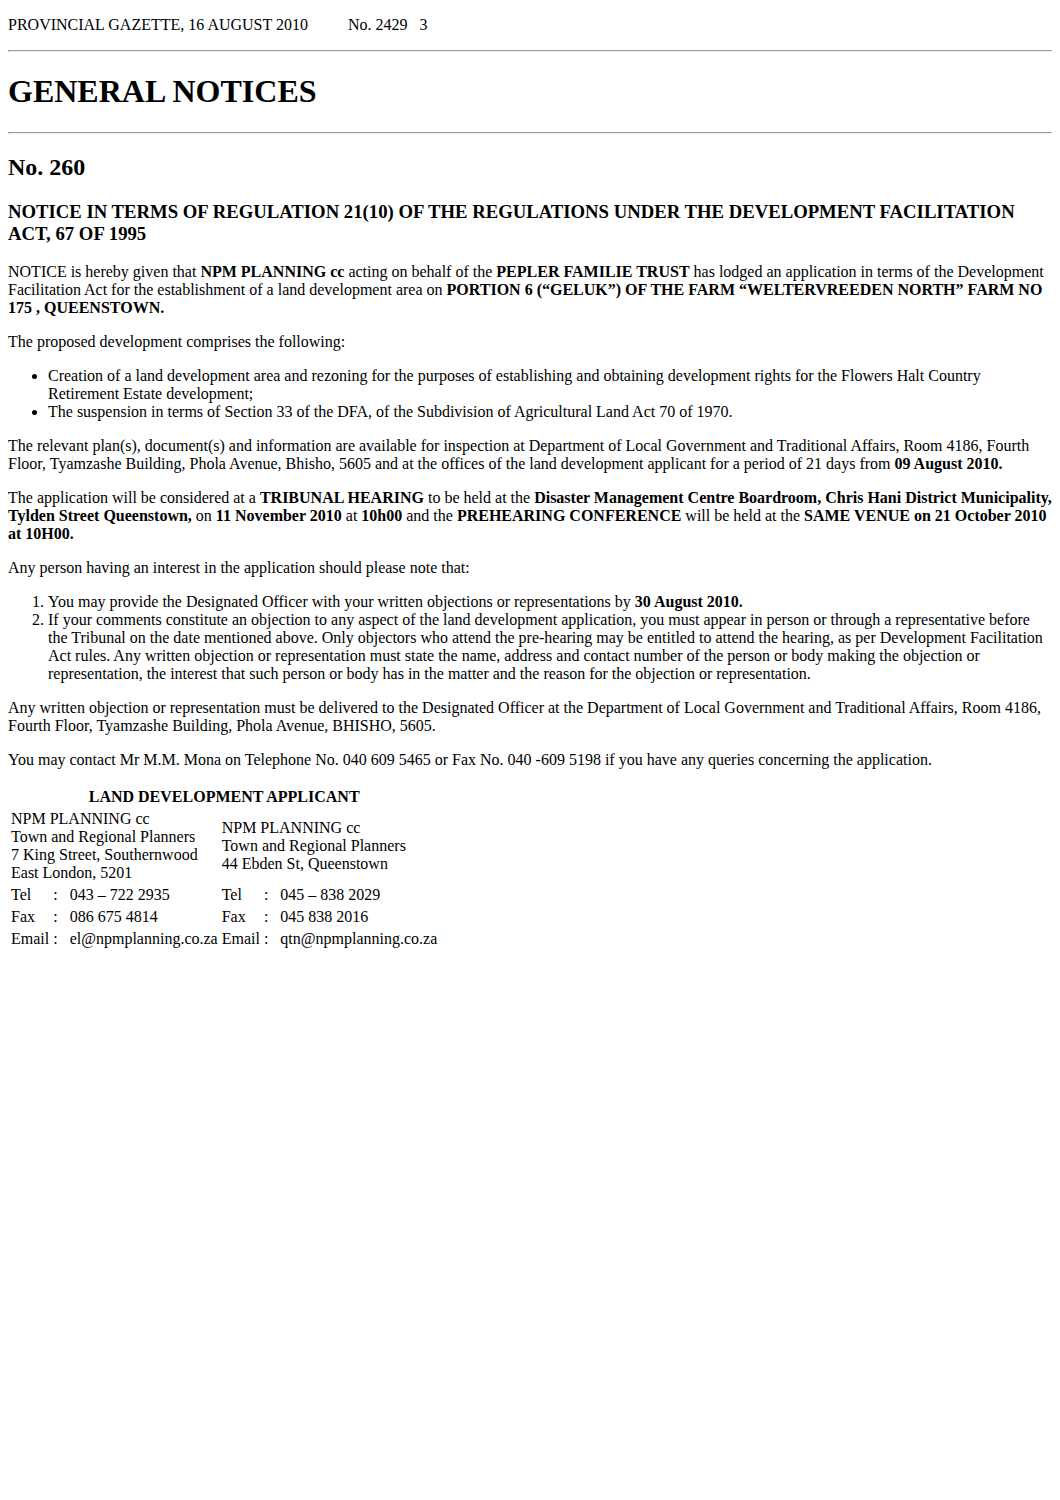PROVINCIAL GAZETTE, 16 AUGUST 2010 No. 2429 3
GENERAL NOTICES
No. 260
NOTICE IN TERMS OF REGULATION 21(10) OF THE REGULATIONS UNDER THE DEVELOPMENT FACILITATION ACT, 67 OF 1995
NOTICE is hereby given that NPM PLANNING cc acting on behalf of the PEPLER FAMILIE TRUST has lodged an application in terms of the Development Facilitation Act for the establishment of a land development area on PORTION 6 (“GELUK”) OF THE FARM “WELTERVREEDEN NORTH” FARM NO 175 , QUEENSTOWN.
The proposed development comprises the following:
Creation of a land development area and rezoning for the purposes of establishing and obtaining development rights for the Flowers Halt Country Retirement Estate development;
The suspension in terms of Section 33 of the DFA, of the Subdivision of Agricultural Land Act 70 of 1970.
The relevant plan(s), document(s) and information are available for inspection at Department of Local Government and Traditional Affairs, Room 4186, Fourth Floor, Tyamzashe Building, Phola Avenue, Bhisho, 5605 and at the offices of the land development applicant for a period of 21 days from 09 August 2010.
The application will be considered at a TRIBUNAL HEARING to be held at the Disaster Management Centre Boardroom, Chris Hani District Municipality, Tylden Street Queenstown, on 11 November 2010 at 10h00 and the PREHEARING CONFERENCE will be held at the SAME VENUE on 21 October 2010 at 10H00.
Any person having an interest in the application should please note that:
You may provide the Designated Officer with your written objections or representations by 30 August 2010.
If your comments constitute an objection to any aspect of the land development application, you must appear in person or through a representative before the Tribunal on the date mentioned above. Only objectors who attend the pre-hearing may be entitled to attend the hearing, as per Development Facilitation Act rules. Any written objection or representation must state the name, address and contact number of the person or body making the objection or representation, the interest that such person or body has in the matter and the reason for the objection or representation.
Any written objection or representation must be delivered to the Designated Officer at the Department of Local Government and Traditional Affairs, Room 4186, Fourth Floor, Tyamzashe Building, Phola Avenue, BHISHO, 5605.
You may contact Mr M.M. Mona on Telephone No. 040 609 5465 or Fax No. 040 -609 5198 if you have any queries concerning the application.
| LAND DEVELOPMENT APPLICANT |
| --- |
| NPM PLANNING cc Town and Regional Planners 7 King Street, Southernwood East London, 5201 | NPM PLANNING cc Town and Regional Planners 44 Ebden St, Queenstown |
| Tel | : 043 – 722 2935 | Tel | : 045 – 838 2029 |
| Fax | : 086 675 4814 | Fax | : 045 838 2016 |
| Email | : el@npmplanning.co.za | Email | : qtn@npmplanning.co.za |